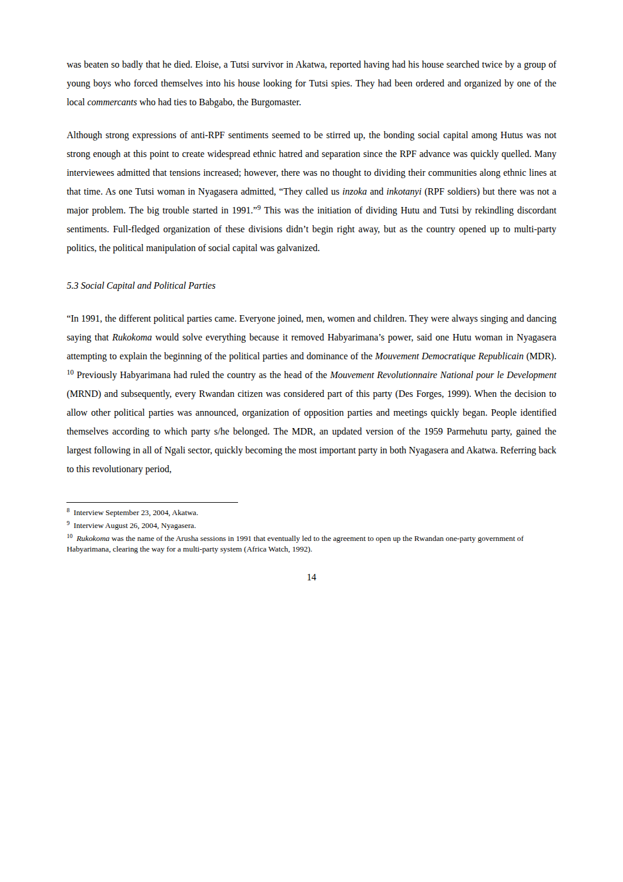was beaten so badly that he died. Eloise, a Tutsi survivor in Akatwa, reported having had his house searched twice by a group of young boys who forced themselves into his house looking for Tutsi spies. They had been ordered and organized by one of the local commercants who had ties to Babgabo, the Burgomaster.
Although strong expressions of anti-RPF sentiments seemed to be stirred up, the bonding social capital among Hutus was not strong enough at this point to create widespread ethnic hatred and separation since the RPF advance was quickly quelled. Many interviewees admitted that tensions increased; however, there was no thought to dividing their communities along ethnic lines at that time. As one Tutsi woman in Nyagasera admitted, “They called us inzoka and inkotanyi (RPF soldiers) but there was not a major problem. The big trouble started in 1991.”9 This was the initiation of dividing Hutu and Tutsi by rekindling discordant sentiments. Full-fledged organization of these divisions didn’t begin right away, but as the country opened up to multi-party politics, the political manipulation of social capital was galvanized.
5.3 Social Capital and Political Parties
“In 1991, the different political parties came. Everyone joined, men, women and children. They were always singing and dancing saying that Rukokoma would solve everything because it removed Habyarimana’s power, said one Hutu woman in Nyagasera attempting to explain the beginning of the political parties and dominance of the Mouvement Democratique Republicain (MDR). 10 Previously Habyarimana had ruled the country as the head of the Mouvement Revolutionnaire National pour le Development (MRND) and subsequently, every Rwandan citizen was considered part of this party (Des Forges, 1999). When the decision to allow other political parties was announced, organization of opposition parties and meetings quickly began. People identified themselves according to which party s/he belonged. The MDR, an updated version of the 1959 Parmehutu party, gained the largest following in all of Ngali sector, quickly becoming the most important party in both Nyagasera and Akatwa. Referring back to this revolutionary period,
8 Interview September 23, 2004, Akatwa.
9 Interview August 26, 2004, Nyagasera.
10 Rukokoma was the name of the Arusha sessions in 1991 that eventually led to the agreement to open up the Rwandan one-party government of Habyarimana, clearing the way for a multi-party system (Africa Watch, 1992).
14